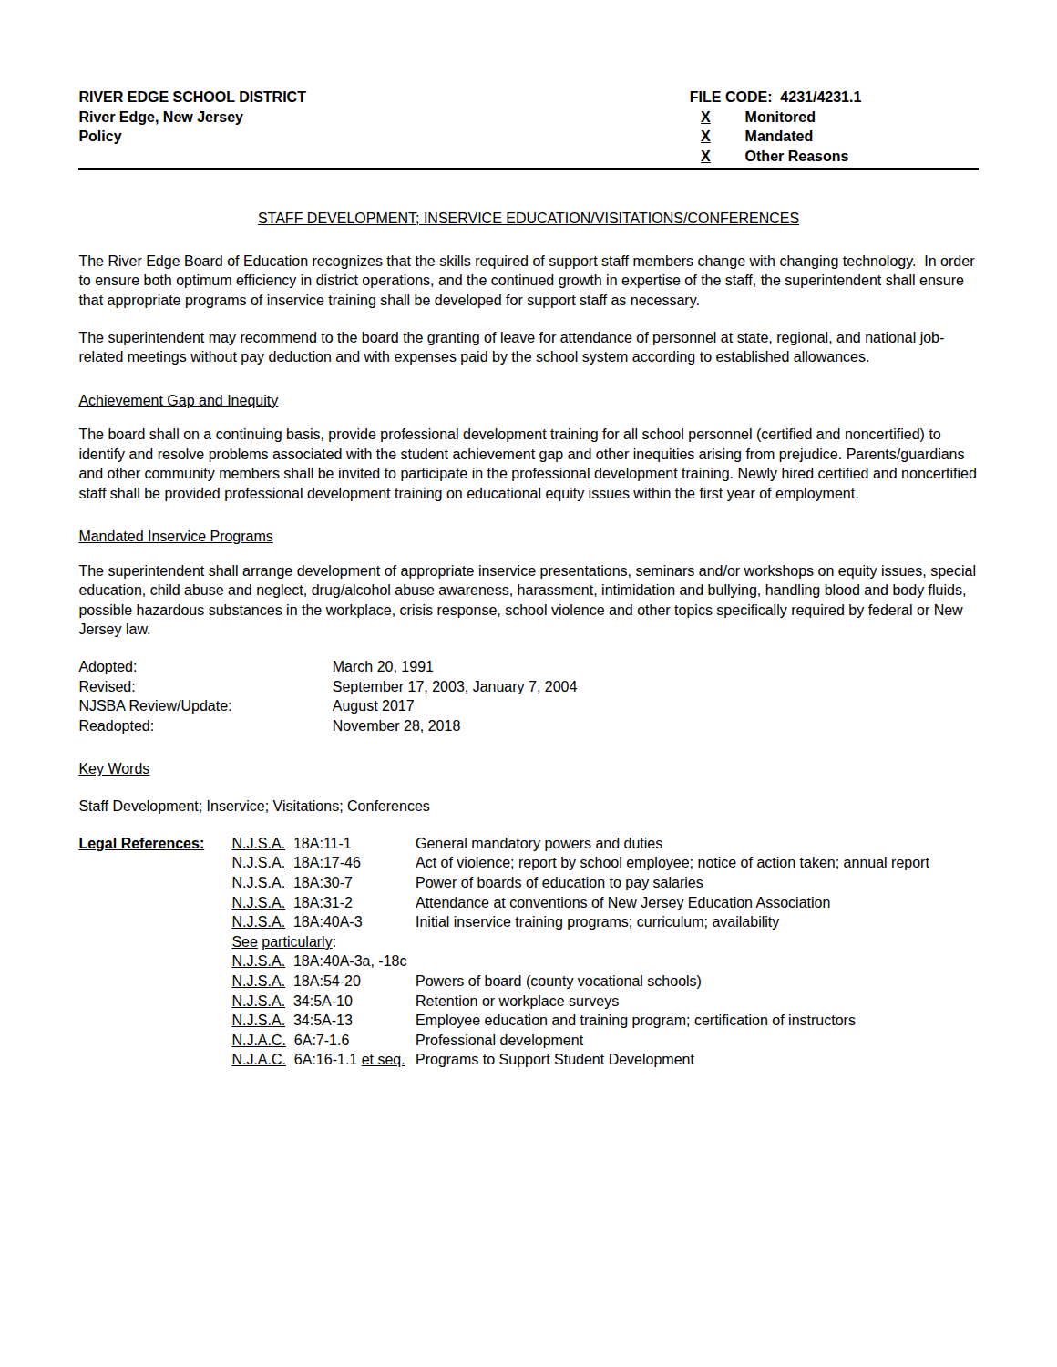RIVER EDGE SCHOOL DISTRICT
River Edge, New Jersey
Policy
FILE CODE: 4231/4231.1
XMonitored
XMandated
XOther Reasons
STAFF DEVELOPMENT; INSERVICE EDUCATION/VISITATIONS/CONFERENCES
The River Edge Board of Education recognizes that the skills required of support staff members change with changing technology. In order to ensure both optimum efficiency in district operations, and the continued growth in expertise of the staff, the superintendent shall ensure that appropriate programs of inservice training shall be developed for support staff as necessary.
The superintendent may recommend to the board the granting of leave for attendance of personnel at state, regional, and national job-related meetings without pay deduction and with expenses paid by the school system according to established allowances.
Achievement Gap and Inequity
The board shall on a continuing basis, provide professional development training for all school personnel (certified and noncertified) to identify and resolve problems associated with the student achievement gap and other inequities arising from prejudice. Parents/guardians and other community members shall be invited to participate in the professional development training. Newly hired certified and noncertified staff shall be provided professional development training on educational equity issues within the first year of employment.
Mandated Inservice Programs
The superintendent shall arrange development of appropriate inservice presentations, seminars and/or workshops on equity issues, special education, child abuse and neglect, drug/alcohol abuse awareness, harassment, intimidation and bullying, handling blood and body fluids, possible hazardous substances in the workplace, crisis response, school violence and other topics specifically required by federal or New Jersey law.
| Adopted: | March 20, 1991 |
| Revised: | September 17, 2003, January 7, 2004 |
| NJSBA Review/Update: | August 2017 |
| Readopted: | November 28, 2018 |
Key Words
Staff Development; Inservice; Visitations; Conferences
| Legal References: | N.J.S.A. 18A:11-1 | General mandatory powers and duties |
| | N.J.S.A. 18A:17-46 | Act of violence; report by school employee; notice of action taken; annual report |
| | N.J.S.A. 18A:30-7 | Power of boards of education to pay salaries |
| | N.J.S.A. 18A:31-2 | Attendance at conventions of New Jersey Education Association |
| | N.J.S.A. 18A:40A-3 | Initial inservice training programs; curriculum; availability |
| | See particularly : | |
| | N.J.S.A. 18A:40A-3a, -18c | |
| | N.J.S.A. 18A:54-20 | Powers of board (county vocational schools) |
| | N.J.S.A. 34:5A-10 | Retention or workplace surveys |
| | N.J.S.A. 34:5A-13 | Employee education and training program; certification of instructors |
| | N.J.A.C. 6A:7-1.6 | Professional development |
| | N.J.A.C. 6A:16-1.1 et seq. | Programs to Support Student Development |